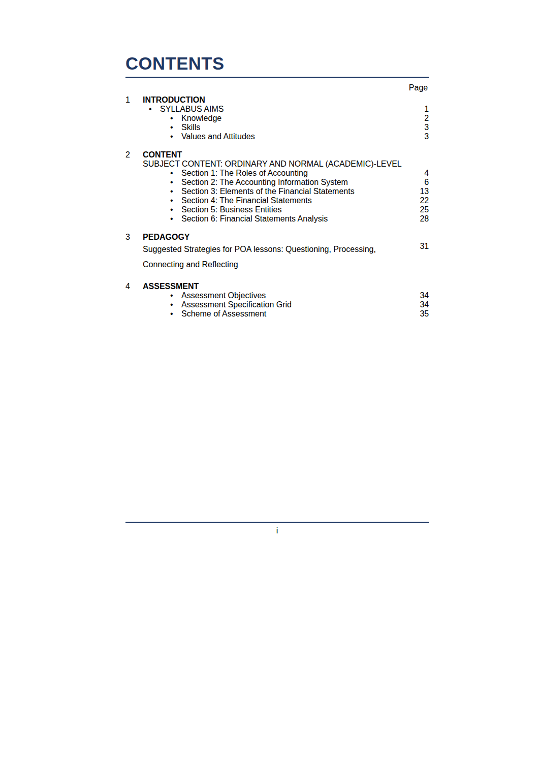CONTENTS
Page
| 1 | INTRODUCTION | |
| | SYLLABUS AIMS | 1 |
| | Knowledge | 2 |
| | Skills | 3 |
| | Values and Attitudes | 3 |
| 2 | CONTENT | |
| | SUBJECT CONTENT: ORDINARY AND NORMAL (ACADEMIC)-LEVEL | |
| | Section 1: The Roles of Accounting | 4 |
| | Section 2: The Accounting Information System | 6 |
| | Section 3: Elements of the Financial Statements | 13 |
| | Section 4: The Financial Statements | 22 |
| | Section 5: Business Entities | 25 |
| | Section 6: Financial Statements Analysis | 28 |
| 3 | PEDAGOGY | |
| | Suggested Strategies for POA lessons: Questioning, Processing, Connecting and Reflecting | 31 |
| 4 | ASSESSMENT | |
| | Assessment Objectives | 34 |
| | Assessment Specification Grid | 34 |
| | Scheme of Assessment | 35 |
i